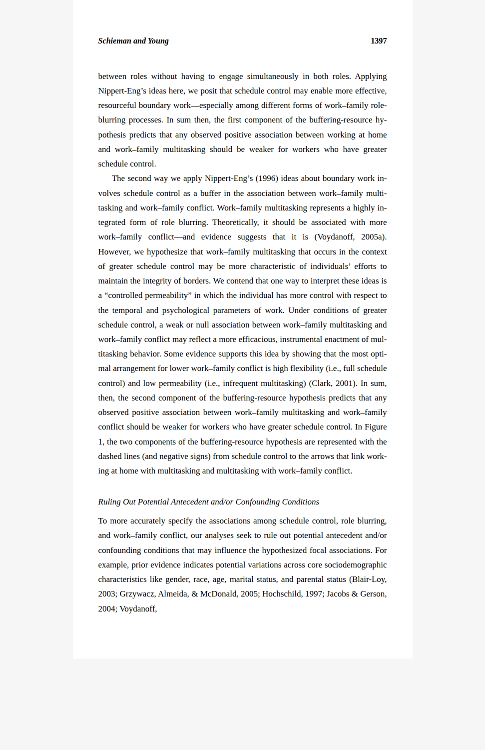Schieman and Young 1397
between roles without having to engage simultaneously in both roles. Applying Nippert-Eng’s ideas here, we posit that schedule control may enable more effective, resourceful boundary work—especially among different forms of work–family role-blurring processes. In sum then, the first component of the buffering-resource hypothesis predicts that any observed positive association between working at home and work–family multitasking should be weaker for workers who have greater schedule control.
The second way we apply Nippert-Eng’s (1996) ideas about boundary work involves schedule control as a buffer in the association between work–family multitasking and work–family conflict. Work–family multitasking represents a highly integrated form of role blurring. Theoretically, it should be associated with more work–family conflict—and evidence suggests that it is (Voydanoff, 2005a). However, we hypothesize that work–family multitasking that occurs in the context of greater schedule control may be more characteristic of individuals’ efforts to maintain the integrity of borders. We contend that one way to interpret these ideas is a “controlled permeability” in which the individual has more control with respect to the temporal and psychological parameters of work. Under conditions of greater schedule control, a weak or null association between work–family multitasking and work–family conflict may reflect a more efficacious, instrumental enactment of multitasking behavior. Some evidence supports this idea by showing that the most optimal arrangement for lower work–family conflict is high flexibility (i.e., full schedule control) and low permeability (i.e., infrequent multitasking) (Clark, 2001). In sum, then, the second component of the buffering-resource hypothesis predicts that any observed positive association between work–family multitasking and work–family conflict should be weaker for workers who have greater schedule control. In Figure 1, the two components of the buffering-resource hypothesis are represented with the dashed lines (and negative signs) from schedule control to the arrows that link working at home with multitasking and multitasking with work–family conflict.
Ruling Out Potential Antecedent and/or Confounding Conditions
To more accurately specify the associations among schedule control, role blurring, and work–family conflict, our analyses seek to rule out potential antecedent and/or confounding conditions that may influence the hypothesized focal associations. For example, prior evidence indicates potential variations across core sociodemographic characteristics like gender, race, age, marital status, and parental status (Blair-Loy, 2003; Grzywacz, Almeida, & McDonald, 2005; Hochschild, 1997; Jacobs & Gerson, 2004; Voydanoff,